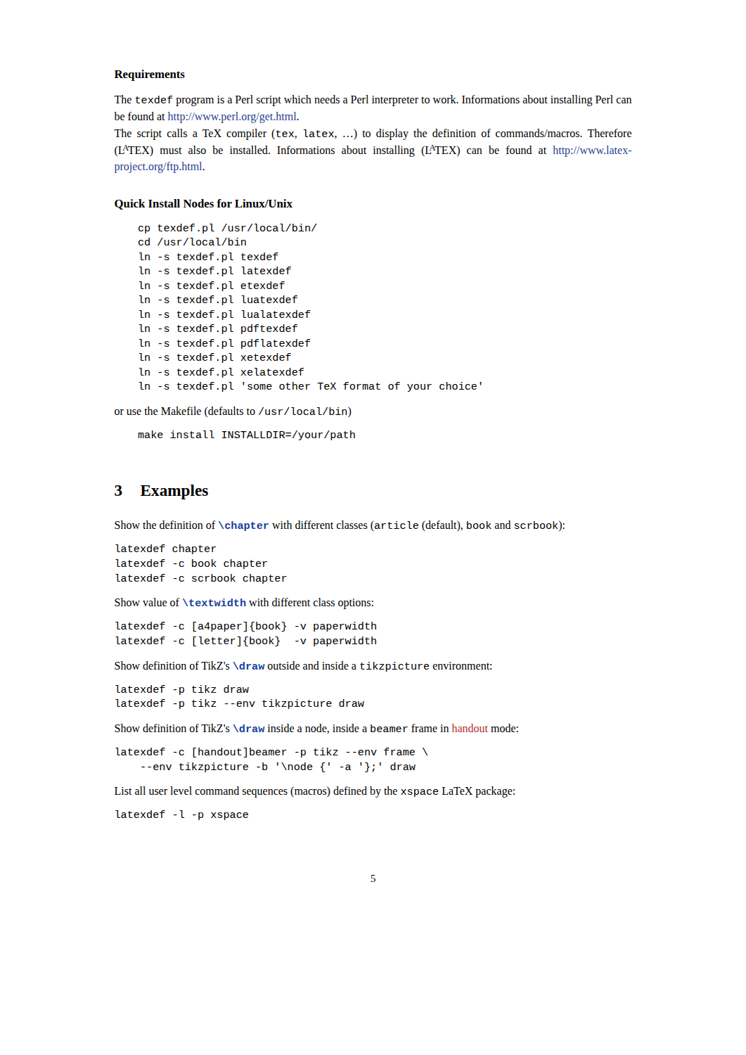Requirements
The texdef program is a Perl script which needs a Perl interpreter to work. Informations about installing Perl can be found at http://www.perl.org/get.html.
The script calls a TeX compiler (tex, latex, …) to display the definition of commands/macros. Therefore (LATEX) must also be installed. Informations about installing (LATEX) can be found at http://www.latex-project.org/ftp.html.
Quick Install Nodes for Linux/Unix
cp texdef.pl /usr/local/bin/
cd /usr/local/bin
ln -s texdef.pl texdef
ln -s texdef.pl latexdef
ln -s texdef.pl etexdef
ln -s texdef.pl luatexdef
ln -s texdef.pl lualatexdef
ln -s texdef.pl pdftexdef
ln -s texdef.pl pdflatexdef
ln -s texdef.pl xetexdef
ln -s texdef.pl xelatexdef
ln -s texdef.pl 'some other TeX format of your choice'
or use the Makefile (defaults to /usr/local/bin)
make install INSTALLDIR=/your/path
3 Examples
Show the definition of \chapter with different classes (article (default), book and scrbook):
latexdef chapter
latexdef -c book chapter
latexdef -c scrbook chapter
Show value of \textwidth with different class options:
latexdef -c [a4paper]{book} -v paperwidth
latexdef -c [letter]{book}  -v paperwidth
Show definition of TikZ's \draw outside and inside a tikzpicture environment:
latexdef -p tikz draw
latexdef -p tikz --env tikzpicture draw
Show definition of TikZ's \draw inside a node, inside a beamer frame in handout mode:
latexdef -c [handout]beamer -p tikz --env frame \
    --env tikzpicture -b '\node {' -a '};' draw
List all user level command sequences (macros) defined by the xspace LaTeX package:
latexdef -l -p xspace
5